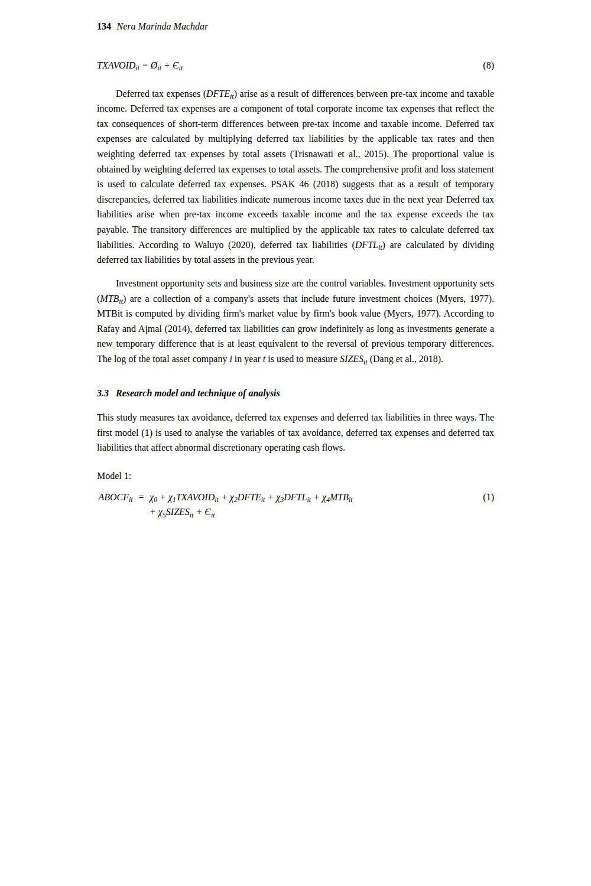134 Nera Marinda Machdar
(8) TXAVOIDit = Øit + Єit
Deferred tax expenses (DFTEit) arise as a result of differences between pre-tax income and taxable income. Deferred tax expenses are a component of total corporate income tax expenses that reflect the tax consequences of short-term differences between pre-tax income and taxable income. Deferred tax expenses are calculated by multiplying deferred tax liabilities by the applicable tax rates and then weighting deferred tax expenses by total assets (Trisnawati et al., 2015). The proportional value is obtained by weighting deferred tax expenses to total assets. The comprehensive profit and loss statement is used to calculate deferred tax expenses. PSAK 46 (2018) suggests that as a result of temporary discrepancies, deferred tax liabilities indicate numerous income taxes due in the next year Deferred tax liabilities arise when pre-tax income exceeds taxable income and the tax expense exceeds the tax payable. The transitory differences are multiplied by the applicable tax rates to calculate deferred tax liabilities. According to Waluyo (2020), deferred tax liabilities (DFTLit) are calculated by dividing deferred tax liabilities by total assets in the previous year.
Investment opportunity sets and business size are the control variables. Investment opportunity sets (MTBit) are a collection of a company's assets that include future investment choices (Myers, 1977). MTBit is computed by dividing firm's market value by firm's book value (Myers, 1977). According to Rafay and Ajmal (2014), deferred tax liabilities can grow indefinitely as long as investments generate a new temporary difference that is at least equivalent to the reversal of previous temporary differences. The log of the total asset company i in year t is used to measure SIZESit (Dang et al., 2018).
3.3 Research model and technique of analysis
This study measures tax avoidance, deferred tax expenses and deferred tax liabilities in three ways. The first model (1) is used to analyse the variables of tax avoidance, deferred tax expenses and deferred tax liabilities that affect abnormal discretionary operating cash flows.
Model 1:
(1)
| ABOCF it | = | χ 0 + χ 1 TXAVOID it + χ 2 DFTE it + χ 3 DFTL it + χ 4 MTB it |
| | | + χ 5 SIZES it + Є it |